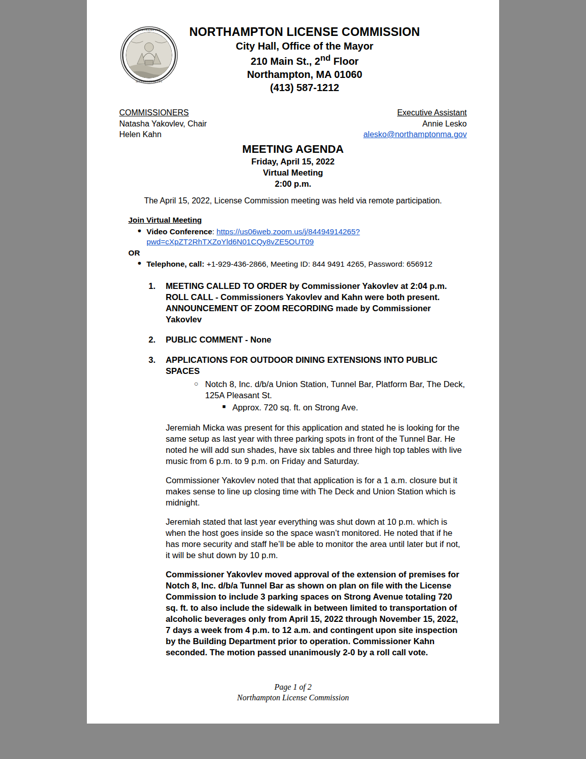NORTHAMPTON MASSACHUSETTS
NORTHAMPTON LICENSE COMMISSION
City Hall, Office of the Mayor
210 Main St., 2nd Floor
Northampton, MA 01060
(413) 587-1212
COMMISSIONERS
Natasha Yakovlev, Chair
Helen Kahn
Executive Assistant
Annie Lesko
alesko@northamptonma.gov
MEETING AGENDA
Friday, April 15, 2022
Virtual Meeting
2:00 p.m.
The April 15, 2022, License Commission meeting was held via remote participation.
Join Virtual Meeting
Video Conference: https://us06web.zoom.us/j/84494914265?pwd=cXpZT2RhTXZoYld6N01CQy8vZE5OUT09
OR
Telephone, call: +1-929-436-2866, Meeting ID: 844 9491 4265, Password: 656912
MEETING CALLED TO ORDER by Commissioner Yakovlev at 2:04 p.m.
ROLL CALL - Commissioners Yakovlev and Kahn were both present.
ANNOUNCEMENT OF ZOOM RECORDING made by Commissioner Yakovlev
PUBLIC COMMENT - None
APPLICATIONS FOR OUTDOOR DINING EXTENSIONS INTO PUBLIC SPACES
Notch 8, Inc. d/b/a Union Station, Tunnel Bar, Platform Bar, The Deck, 125A Pleasant St.
Approx. 720 sq. ft. on Strong Ave.
Jeremiah Micka was present for this application and stated he is looking for the same setup as last year with three parking spots in front of the Tunnel Bar. He noted he will add sun shades, have six tables and three high top tables with live music from 6 p.m. to 9 p.m. on Friday and Saturday.
Commissioner Yakovlev noted that that application is for a 1 a.m. closure but it makes sense to line up closing time with The Deck and Union Station which is midnight.
Jeremiah stated that last year everything was shut down at 10 p.m. which is when the host goes inside so the space wasn’t monitored. He noted that if he has more security and staff he’ll be able to monitor the area until later but if not, it will be shut down by 10 p.m.
Commissioner Yakovlev moved approval of the extension of premises for Notch 8, Inc. d/b/a Tunnel Bar as shown on plan on file with the License Commission to include 3 parking spaces on Strong Avenue totaling 720 sq. ft. to also include the sidewalk in between limited to transportation of alcoholic beverages only from April 15, 2022 through November 15, 2022, 7 days a week from 4 p.m. to 12 a.m. and contingent upon site inspection by the Building Department prior to operation. Commissioner Kahn seconded. The motion passed unanimously 2-0 by a roll call vote.
Page 1 of 2
Northampton License Commission